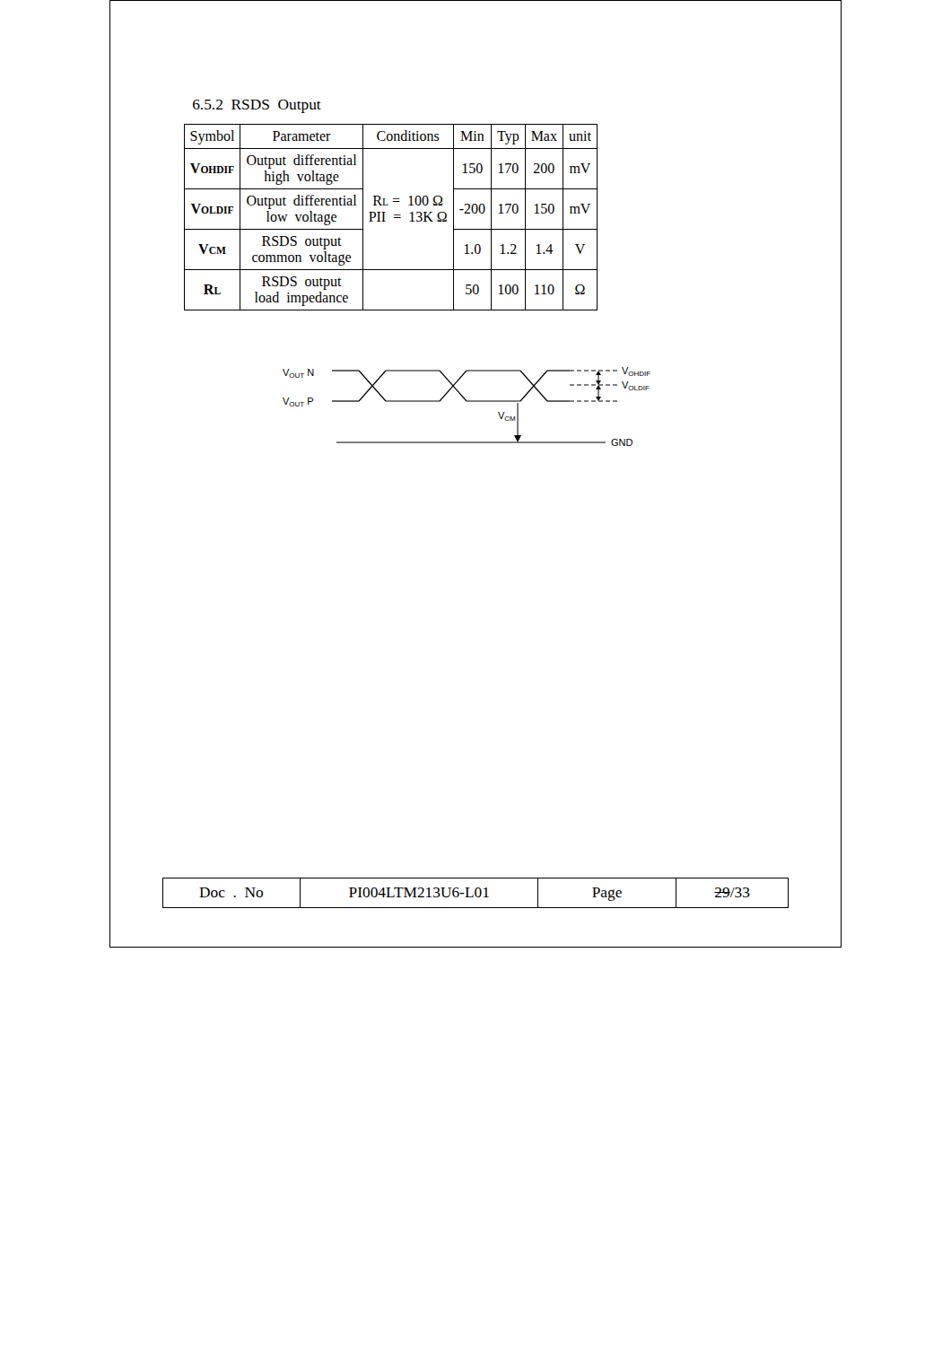6.5.2 RSDS Output
| Symbol | Parameter | Conditions | Min | Typ | Max | unit |
| --- | --- | --- | --- | --- | --- | --- |
| V OHDIF | Output differential high voltage | R L = 100 Ω PII = 13K Ω | 150 | 170 | 200 | mV |
| V OLDIF | Output differential low voltage | -200 | 170 | 150 | mV |
| V CM | RSDS output common voltage | 1.0 | 1.2 | 1.4 | V |
| R L | RSDS output load impedance | | 50 | 100 | 110 | Ω |
VOUT N VOUT P VOHDIF VOLDIF VCM GND
| Doc . No | PI004LTM213U6-L01 | Page | 29 /33 |